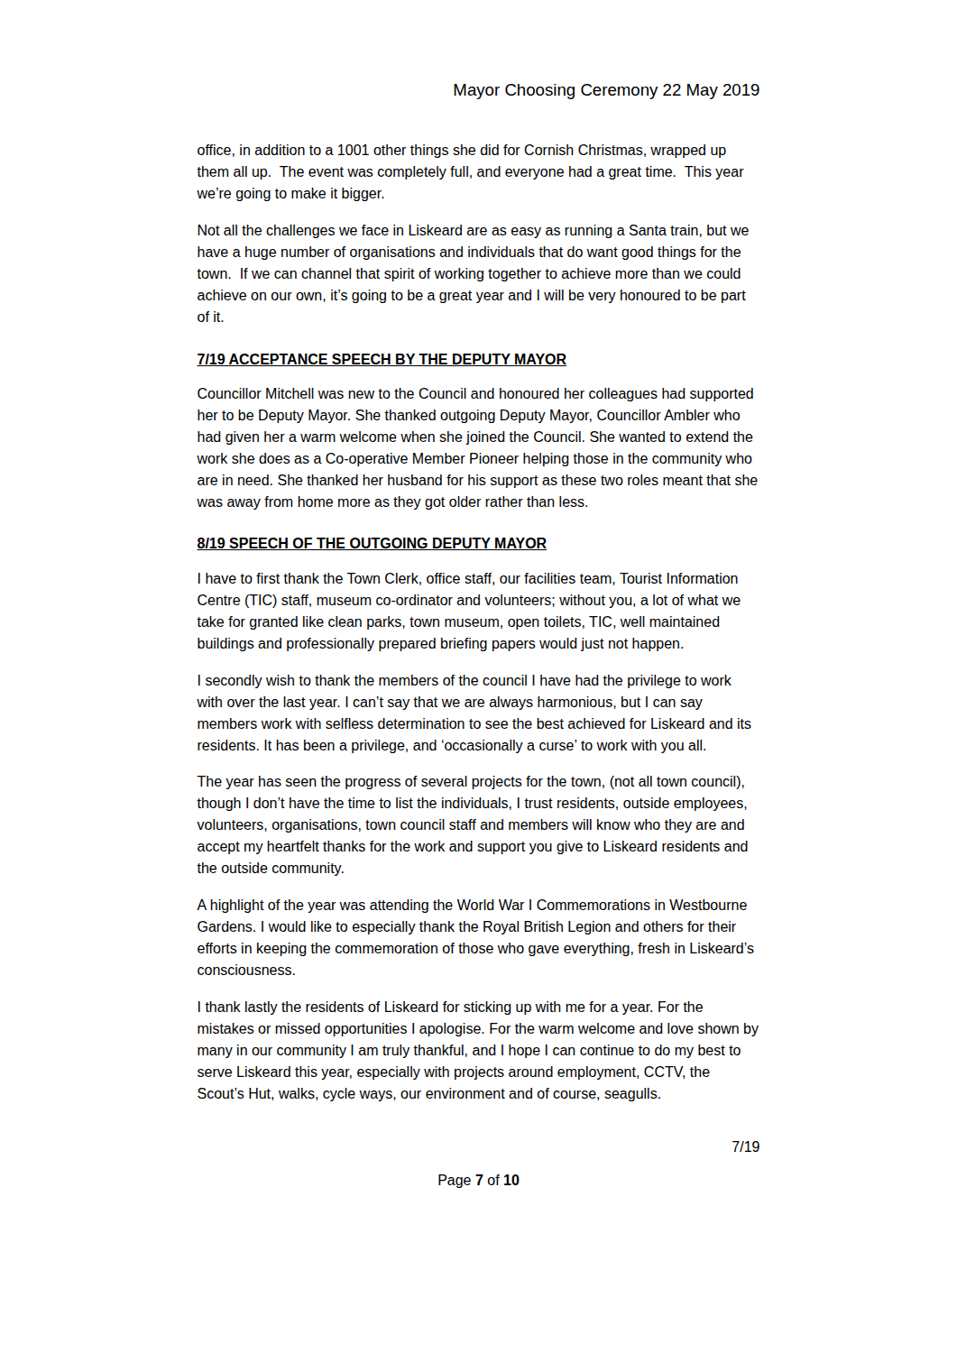Mayor Choosing Ceremony 22 May 2019
office, in addition to a 1001 other things she did for Cornish Christmas, wrapped up them all up. The event was completely full, and everyone had a great time. This year we’re going to make it bigger.
Not all the challenges we face in Liskeard are as easy as running a Santa train, but we have a huge number of organisations and individuals that do want good things for the town. If we can channel that spirit of working together to achieve more than we could achieve on our own, it’s going to be a great year and I will be very honoured to be part of it.
7/19 ACCEPTANCE SPEECH BY THE DEPUTY MAYOR
Councillor Mitchell was new to the Council and honoured her colleagues had supported her to be Deputy Mayor. She thanked outgoing Deputy Mayor, Councillor Ambler who had given her a warm welcome when she joined the Council. She wanted to extend the work she does as a Co-operative Member Pioneer helping those in the community who are in need. She thanked her husband for his support as these two roles meant that she was away from home more as they got older rather than less.
8/19 SPEECH OF THE OUTGOING DEPUTY MAYOR
I have to first thank the Town Clerk, office staff, our facilities team, Tourist Information Centre (TIC) staff, museum co-ordinator and volunteers; without you, a lot of what we take for granted like clean parks, town museum, open toilets, TIC, well maintained buildings and professionally prepared briefing papers would just not happen.
I secondly wish to thank the members of the council I have had the privilege to work with over the last year. I can’t say that we are always harmonious, but I can say members work with selfless determination to see the best achieved for Liskeard and its residents. It has been a privilege, and ‘occasionally a curse’ to work with you all.
The year has seen the progress of several projects for the town, (not all town council), though I don’t have the time to list the individuals, I trust residents, outside employees, volunteers, organisations, town council staff and members will know who they are and accept my heartfelt thanks for the work and support you give to Liskeard residents and the outside community.
A highlight of the year was attending the World War I Commemorations in Westbourne Gardens. I would like to especially thank the Royal British Legion and others for their efforts in keeping the commemoration of those who gave everything, fresh in Liskeard’s consciousness.
I thank lastly the residents of Liskeard for sticking up with me for a year. For the mistakes or missed opportunities I apologise. For the warm welcome and love shown by many in our community I am truly thankful, and I hope I can continue to do my best to serve Liskeard this year, especially with projects around employment, CCTV, the Scout’s Hut, walks, cycle ways, our environment and of course, seagulls.
7/19
Page 7 of 10